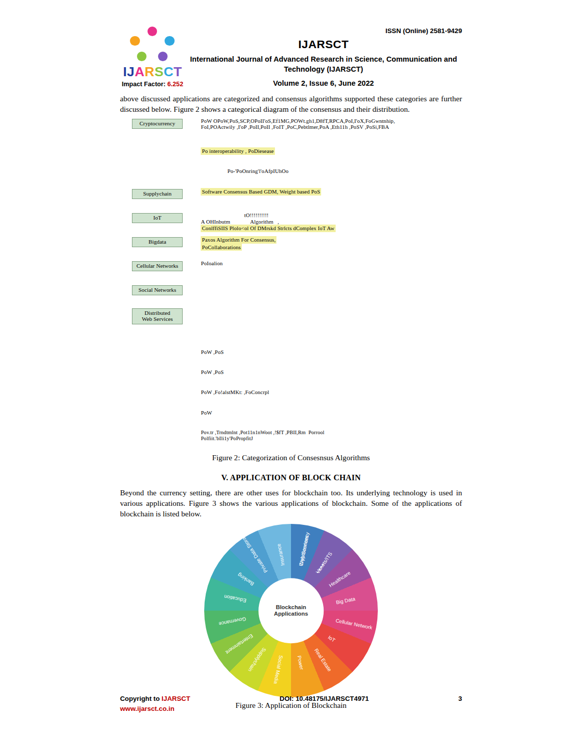IJARSCT
Impact Factor: 6.252
ISSN (Online) 2581-9429
IJARSCT
International Journal of Advanced Research in Science, Communication and Technology (IJARSCT)
Volume 2, Issue 6, June 2022
above discussed applications are categorized and consensus algorithms supported these categories are further discussed below. Figure 2 shows a categorical diagram of the consensus and their distribution.
| Cryptocurrency | | PoW OPoW,PoS,SCP,OPoII'oS,Ef1MG,POWt.gh1,D8fT,RPCA,PoI,I'oX,FoGwntnhip, FoI,POActwily ,I'oP ,PoII,PoII ,FoIT ,PoC,Pebtlmer,PoA ,Eth11h ,PoSV ,PoSi,FBA |
| | | Po interoperability , PoDiesease |
| | | Po-'PoOnring'l'oAfpIUhOo |
| Supplychain | | Software Consensus Based GDM, Weight based PoS |
| IoT | | tO!!!!!!!!!! A OHInbutm Algorithm , ConlffiSIIS Plolo<ol Of DMrskd Strlcts dComplex IoT Aw |
| Bigdata | | Paxos Algorithm For Consensus, PoCollaborations |
| Cellular Networks | | PoIoalion |
| Social Networks | | |
| Distributed Web Services | | |
| | | PoW ,PoS |
| | | PoW ,PoS |
| | | PoW ,Fo!alstMKt: ,FoConcrpl |
| | | PoW |
| | | Pov.tr ,Trndtmlnt ,Pot11n1nWoot ,!$fT ,PBII,Rm Porrool Polfiit.'bIli1y'PoPropfitJ |
Figure 2: Categorization of Consesnsus Algorithms
V. APPLICATION OF BLOCK CHAIN
Beyond the currency setting, there are other uses for blockchain too. Its underlying technology is used in various applications. Figure 3 shows the various applications of blockchain. Some of the applications of blockchain is listed below.
Blockchain
Applications
Cryptocurrency
Vanets/ITS
Healthcare
Big Data
Cellular Network
IoT
Real Estate
Power
Social Media
Supplychain
Entertainment
Governance
Education
Banking
Private Data Storage
Insurance
Web Services
• • • •
Figure 3: Application of Blockchain
Copyright to IJARSCT
DOI: 10.48175/IJARSCT4971
3
www.ijarsct.co.in